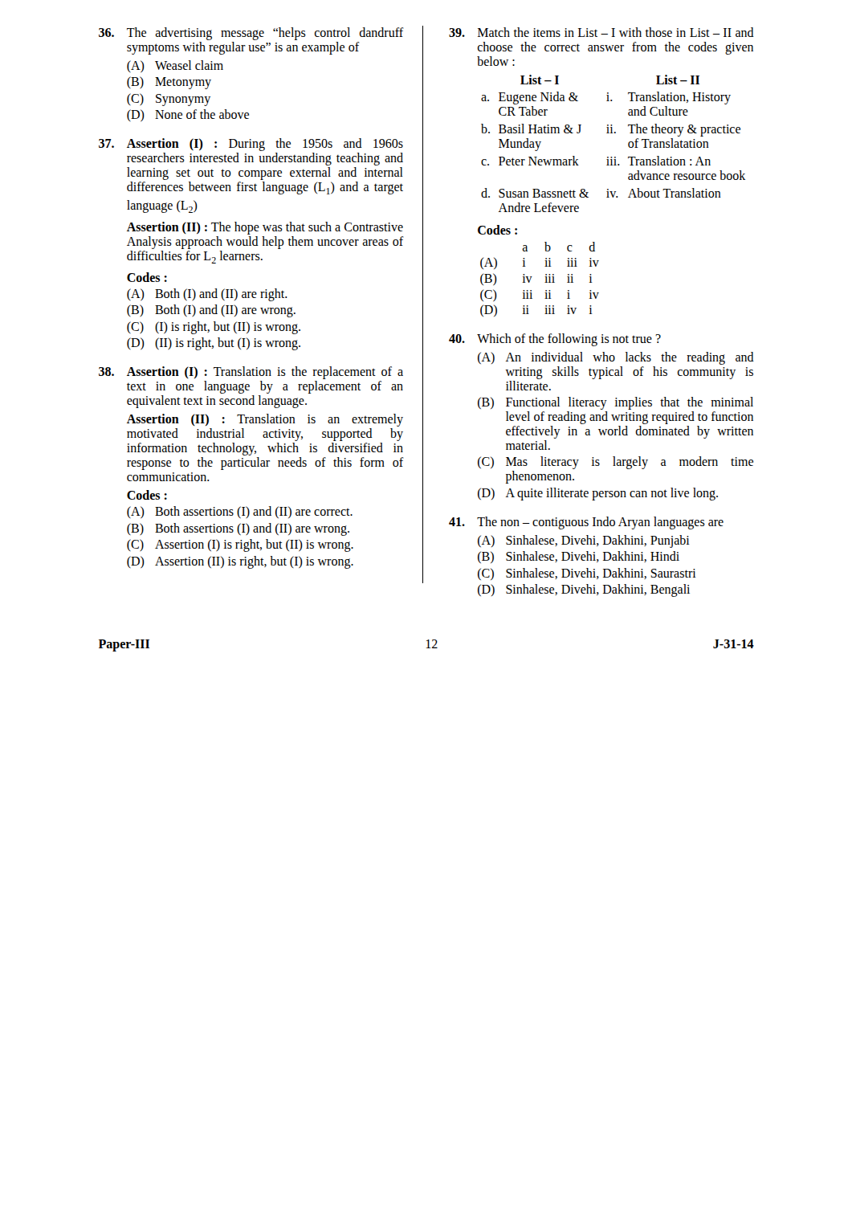36.
The advertising message “helps control dandruff symptoms with regular use” is an example of
(A) Weasel claim
(B) Metonymy
(C) Synonymy
(D) None of the above
37.
Assertion (I) : During the 1950s and 1960s researchers interested in understanding teaching and learning set out to compare external and internal differences between first language (L1) and a target language (L2)
Assertion (II) : The hope was that such a Contrastive Analysis approach would help them uncover areas of difficulties for L2 learners.
Codes :
(A) Both (I) and (II) are right.
(B) Both (I) and (II) are wrong.
(C)(I) is right, but (II) is wrong.
(D)(II) is right, but (I) is wrong.
38.
Assertion (I) : Translation is the replacement of a text in one language by a replacement of an equivalent text in second language.
Assertion (II) : Translation is an extremely motivated industrial activity, supported by information technology, which is diversified in response to the particular needs of this form of communication.
Codes :
(A) Both assertions (I) and (II) are correct.
(B) Both assertions (I) and (II) are wrong.
(C) Assertion (I) is right, but (II) is wrong.
(D) Assertion (II) is right, but (I) is wrong.
39.
Match the items in List – I with those in List – II and choose the correct answer from the codes given below :
| List – I | List – II |
| --- | --- |
| a. | Eugene Nida & CR Taber | i. | Translation, History and Culture |
| b. | Basil Hatim & J Munday | ii. | The theory & practice of Translatation |
| c. | Peter Newmark | iii. | Translation : An advance resource book |
| d. | Susan Bassnett & Andre Lefevere | iv. | About Translation |
Codes :
| | a | b | c | d |
| (A) | i | ii | iii | iv |
| (B) | iv | iii | ii | i |
| (C) | iii | ii | i | iv |
| (D) | ii | iii | iv | i |
40.
Which of the following is not true ?
(A) An individual who lacks the reading and writing skills typical of his community is illiterate.
(B) Functional literacy implies that the minimal level of reading and writing required to function effectively in a world dominated by written material.
(C) Mas literacy is largely a modern time phenomenon.
(D) A quite illiterate person can not live long.
41.
The non – contiguous Indo Aryan languages are
(A) Sinhalese, Divehi, Dakhini, Punjabi
(B) Sinhalese, Divehi, Dakhini, Hindi
(C) Sinhalese, Divehi, Dakhini, Saurastri
(D) Sinhalese, Divehi, Dakhini, Bengali
Paper-III
12
J-31-14